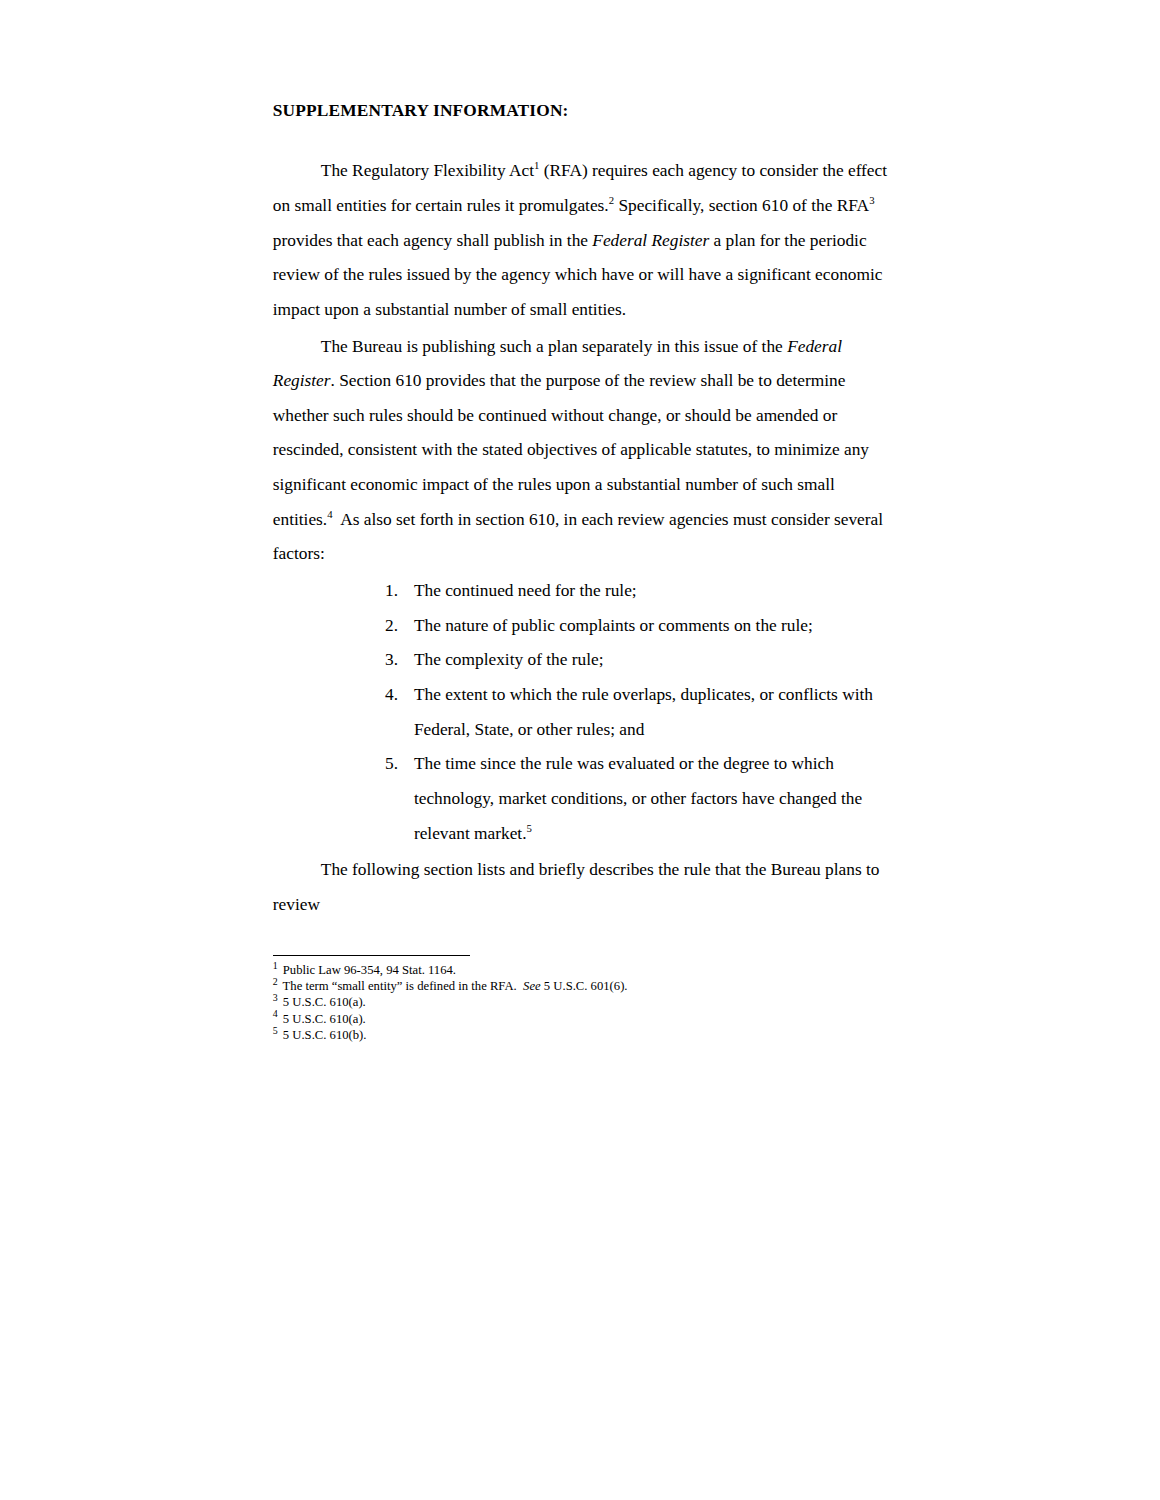SUPPLEMENTARY INFORMATION:
The Regulatory Flexibility Act1 (RFA) requires each agency to consider the effect on small entities for certain rules it promulgates.2 Specifically, section 610 of the RFA3 provides that each agency shall publish in the Federal Register a plan for the periodic review of the rules issued by the agency which have or will have a significant economic impact upon a substantial number of small entities.
The Bureau is publishing such a plan separately in this issue of the Federal Register. Section 610 provides that the purpose of the review shall be to determine whether such rules should be continued without change, or should be amended or rescinded, consistent with the stated objectives of applicable statutes, to minimize any significant economic impact of the rules upon a substantial number of such small entities.4 As also set forth in section 610, in each review agencies must consider several factors:
The continued need for the rule;
The nature of public complaints or comments on the rule;
The complexity of the rule;
The extent to which the rule overlaps, duplicates, or conflicts with Federal, State, or other rules; and
The time since the rule was evaluated or the degree to which technology, market conditions, or other factors have changed the relevant market.5
The following section lists and briefly describes the rule that the Bureau plans to review
1 Public Law 96-354, 94 Stat. 1164.
2 The term “small entity” is defined in the RFA. See 5 U.S.C. 601(6).
3 5 U.S.C. 610(a).
4 5 U.S.C. 610(a).
5 5 U.S.C. 610(b).